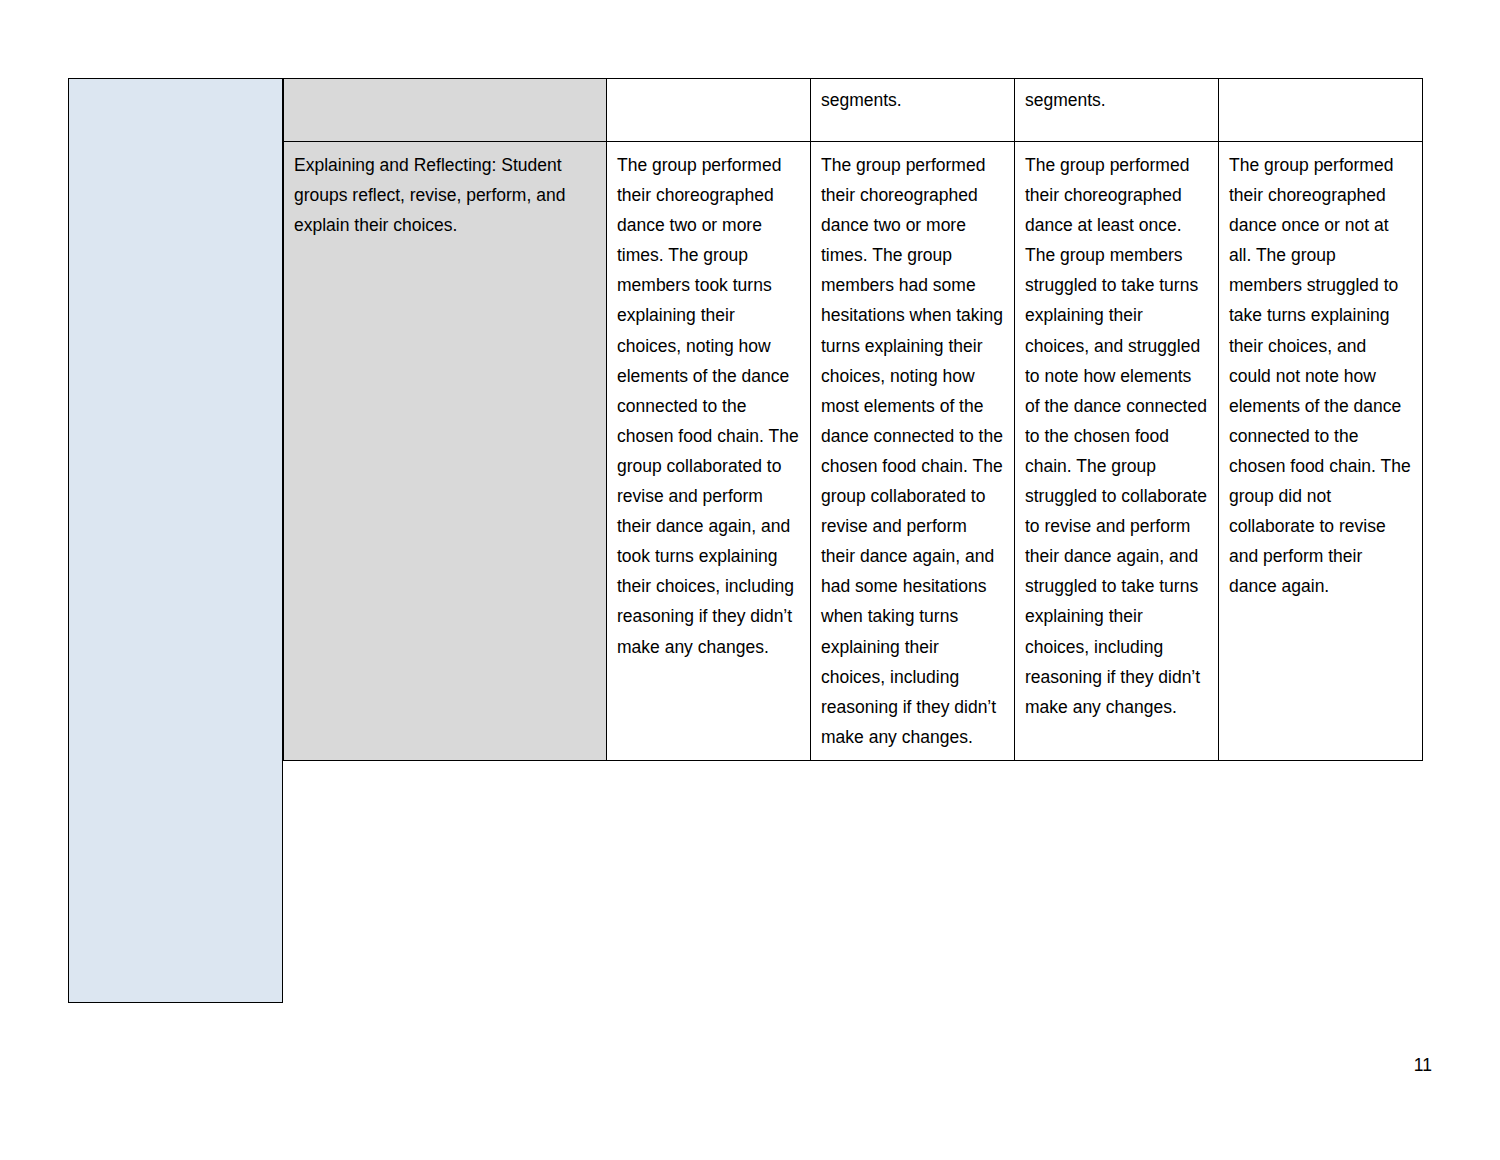| | | segments. | segments. | |
| Explaining and Reflecting: Student groups reflect, revise, perform, and explain their choices. | The group performed their choreographed dance two or more times. The group members took turns explaining their choices, noting how elements of the dance connected to the chosen food chain. The group collaborated to revise and perform their dance again, and took turns explaining their choices, including reasoning if they didn’t make any changes. | The group performed their choreographed dance two or more times. The group members had some hesitations when taking turns explaining their choices, noting how most elements of the dance connected to the chosen food chain. The group collaborated to revise and perform their dance again, and had some hesitations when taking turns explaining their choices, including reasoning if they didn’t make any changes. | The group performed their choreographed dance at least once. The group members struggled to take turns explaining their choices, and struggled to note how elements of the dance connected to the chosen food chain. The group struggled to collaborate to revise and perform their dance again, and struggled to take turns explaining their choices, including reasoning if they didn’t make any changes. | The group performed their choreographed dance once or not at all. The group members struggled to take turns explaining their choices, and could not note how elements of the dance connected to the chosen food chain. The group did not collaborate to revise and perform their dance again. |
11